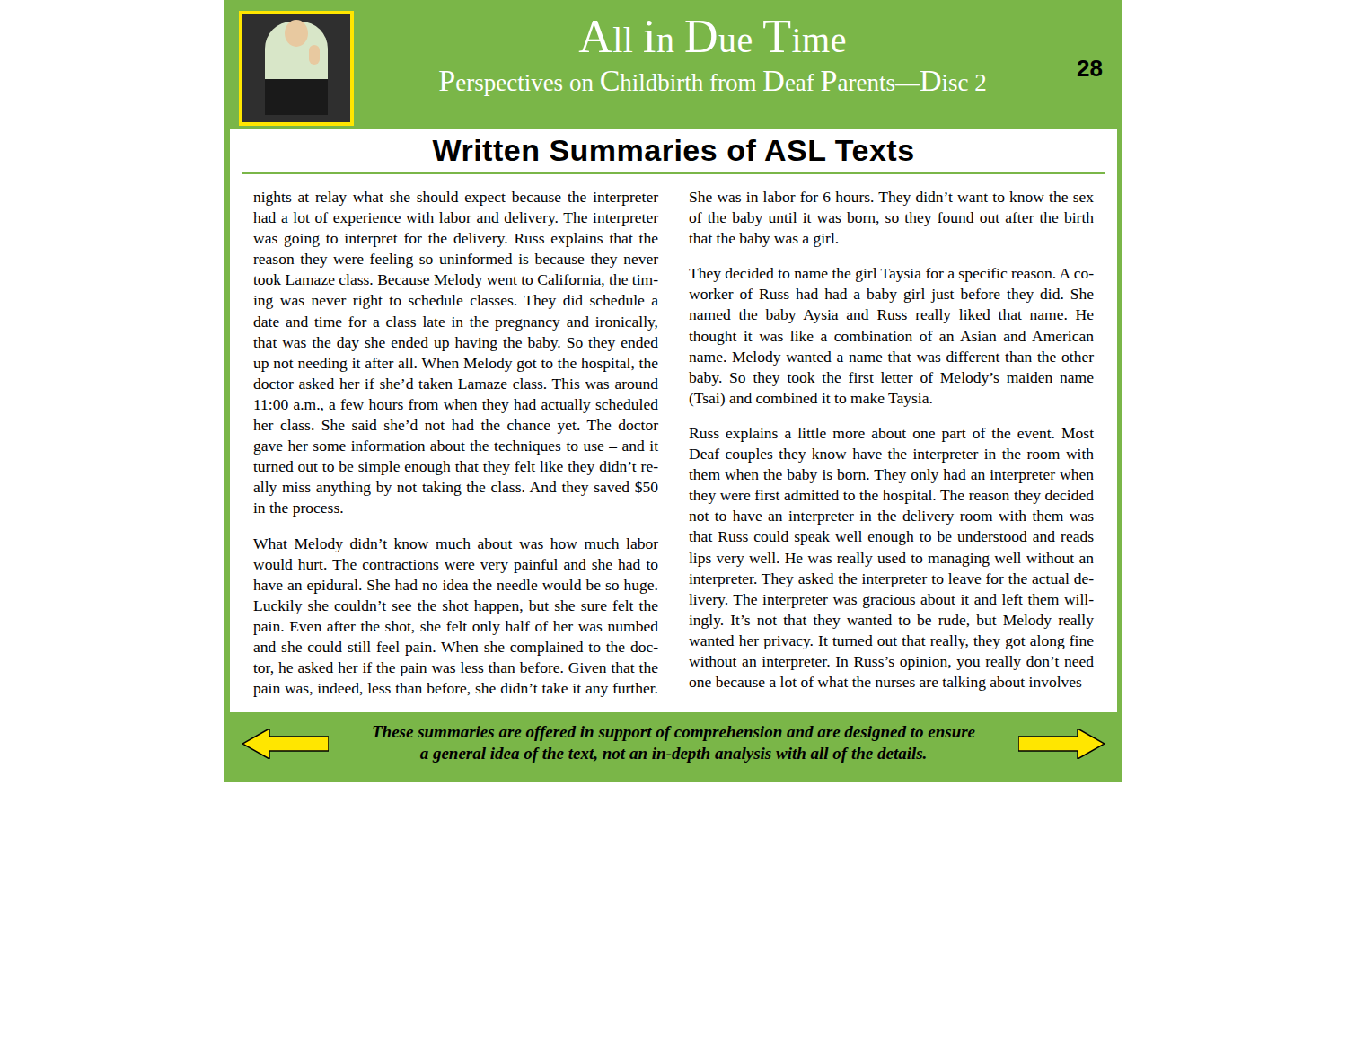All in Due Time
Perspectives on Childbirth from Deaf Parents—Disc 2
28
Written Summaries of ASL Texts
nights at relay what she should expect because the interpreter had a lot of experience with labor and delivery. The interpreter was going to interpret for the delivery. Russ explains that the reason they were feeling so uninformed is because they never took Lamaze class. Because Melody went to California, the timing was never right to schedule classes. They did schedule a date and time for a class late in the pregnancy and ironically, that was the day she ended up having the baby. So they ended up not needing it after all. When Melody got to the hospital, the doctor asked her if she’d taken Lamaze class. This was around 11:00 a.m., a few hours from when they had actually scheduled her class. She said she’d not had the chance yet. The doctor gave her some information about the techniques to use – and it turned out to be simple enough that they felt like they didn’t really miss anything by not taking the class. And they saved $50 in the process.
What Melody didn’t know much about was how much labor would hurt. The contractions were very painful and she had to have an epidural. She had no idea the needle would be so huge. Luckily she couldn’t see the shot happen, but she sure felt the pain. Even after the shot, she felt only half of her was numbed and she could still feel pain. When she complained to the doctor, he asked her if the pain was less than before. Given that the pain was, indeed, less than before, she didn’t take it any further. She was in labor for 6 hours. They didn’t want to know the sex of the baby until it was born, so they found out after the birth that the baby was a girl.
They decided to name the girl Taysia for a specific reason. A co-worker of Russ had had a baby girl just before they did. She named the baby Aysia and Russ really liked that name. He thought it was like a combination of an Asian and American name. Melody wanted a name that was different than the other baby. So they took the first letter of Melody’s maiden name (Tsai) and combined it to make Taysia.
Russ explains a little more about one part of the event. Most Deaf couples they know have the interpreter in the room with them when the baby is born. They only had an interpreter when they were first admitted to the hospital. The reason they decided not to have an interpreter in the delivery room with them was that Russ could speak well enough to be understood and reads lips very well. He was really used to managing well without an interpreter. They asked the interpreter to leave for the actual delivery. The interpreter was gracious about it and left them willingly. It’s not that they wanted to be rude, but Melody really wanted her privacy. It turned out that really, they got along fine without an interpreter. In Russ’s opinion, you really don’t need one because a lot of what the nurses are talking about involves
These summaries are offered in support of comprehension and are designed to ensure
a general idea of the text, not an in-depth analysis with all of the details.